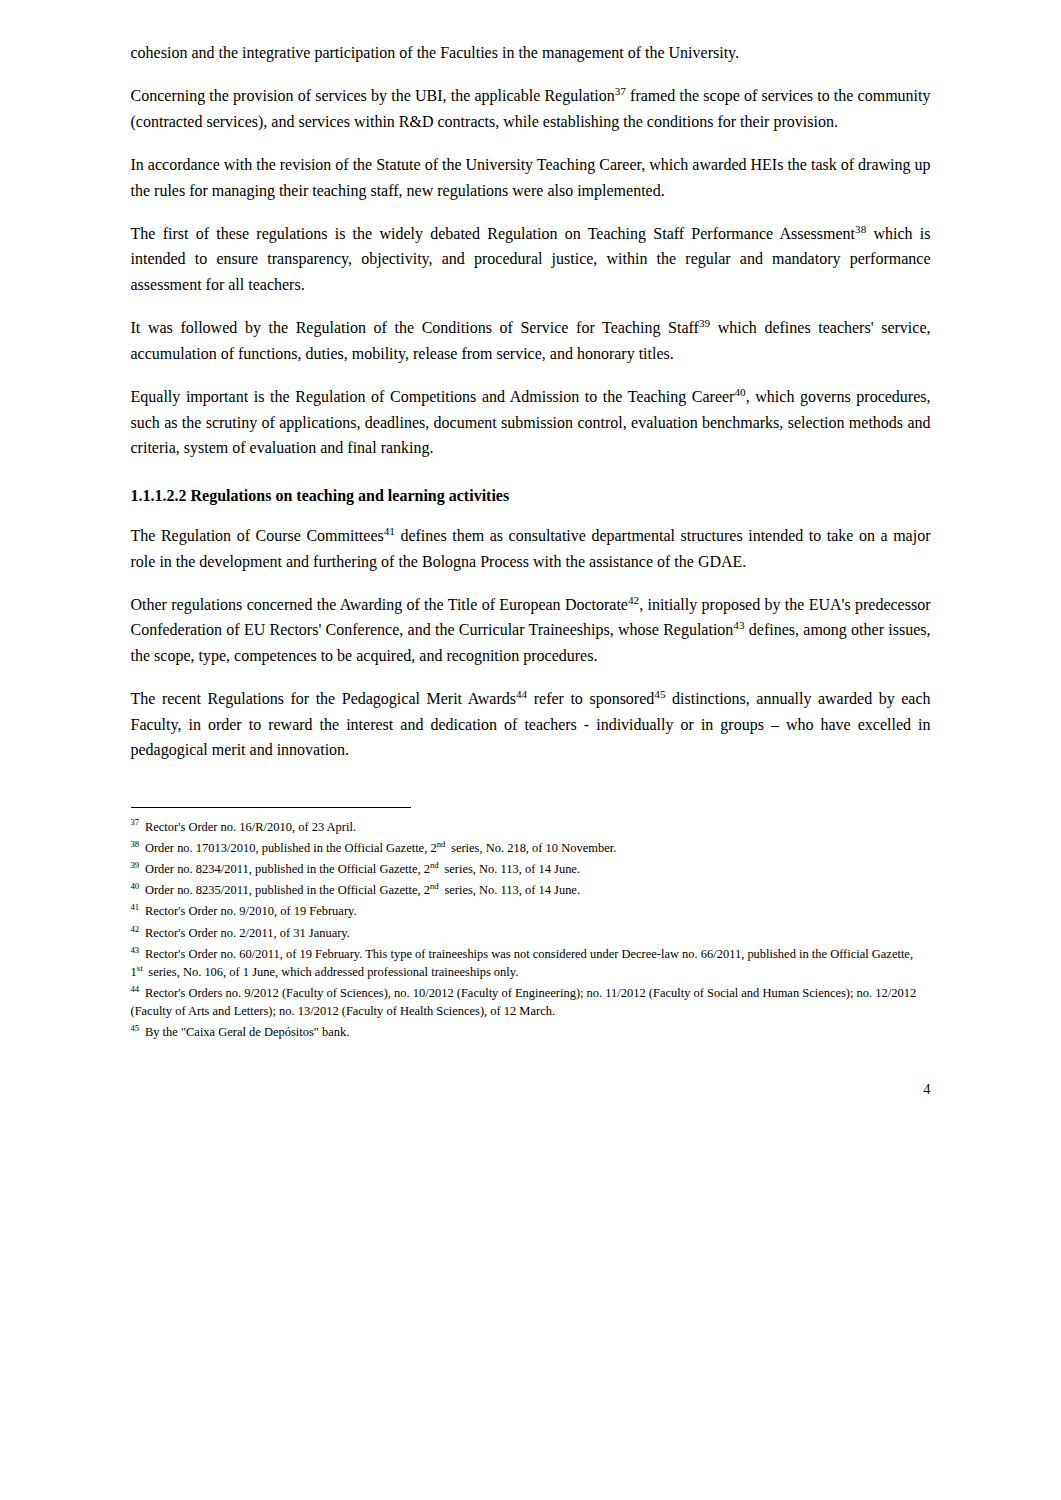cohesion and the integrative participation of the Faculties in the management of the University.
Concerning the provision of services by the UBI, the applicable Regulation37 framed the scope of services to the community (contracted services), and services within R&D contracts, while establishing the conditions for their provision.
In accordance with the revision of the Statute of the University Teaching Career, which awarded HEIs the task of drawing up the rules for managing their teaching staff, new regulations were also implemented.
The first of these regulations is the widely debated Regulation on Teaching Staff Performance Assessment38 which is intended to ensure transparency, objectivity, and procedural justice, within the regular and mandatory performance assessment for all teachers.
It was followed by the Regulation of the Conditions of Service for Teaching Staff39 which defines teachers' service, accumulation of functions, duties, mobility, release from service, and honorary titles.
Equally important is the Regulation of Competitions and Admission to the Teaching Career40, which governs procedures, such as the scrutiny of applications, deadlines, document submission control, evaluation benchmarks, selection methods and criteria, system of evaluation and final ranking.
1.1.1.2.2 Regulations on teaching and learning activities
The Regulation of Course Committees41 defines them as consultative departmental structures intended to take on a major role in the development and furthering of the Bologna Process with the assistance of the GDAE.
Other regulations concerned the Awarding of the Title of European Doctorate42, initially proposed by the EUA's predecessor Confederation of EU Rectors' Conference, and the Curricular Traineeships, whose Regulation43 defines, among other issues, the scope, type, competences to be acquired, and recognition procedures.
The recent Regulations for the Pedagogical Merit Awards44 refer to sponsored45 distinctions, annually awarded by each Faculty, in order to reward the interest and dedication of teachers - individually or in groups – who have excelled in pedagogical merit and innovation.
37 Rector's Order no. 16/R/2010, of 23 April.
38 Order no. 17013/2010, published in the Official Gazette, 2nd series, No. 218, of 10 November.
39 Order no. 8234/2011, published in the Official Gazette, 2nd series, No. 113, of 14 June.
40 Order no. 8235/2011, published in the Official Gazette, 2nd series, No. 113, of 14 June.
41 Rector's Order no. 9/2010, of 19 February.
42 Rector's Order no. 2/2011, of 31 January.
43 Rector's Order no. 60/2011, of 19 February. This type of traineeships was not considered under Decree-law no. 66/2011, published in the Official Gazette, 1st series, No. 106, of 1 June, which addressed professional traineeships only.
44 Rector's Orders no. 9/2012 (Faculty of Sciences), no. 10/2012 (Faculty of Engineering); no. 11/2012 (Faculty of Social and Human Sciences); no. 12/2012 (Faculty of Arts and Letters); no. 13/2012 (Faculty of Health Sciences), of 12 March.
45 By the "Caixa Geral de Depósitos" bank.
4